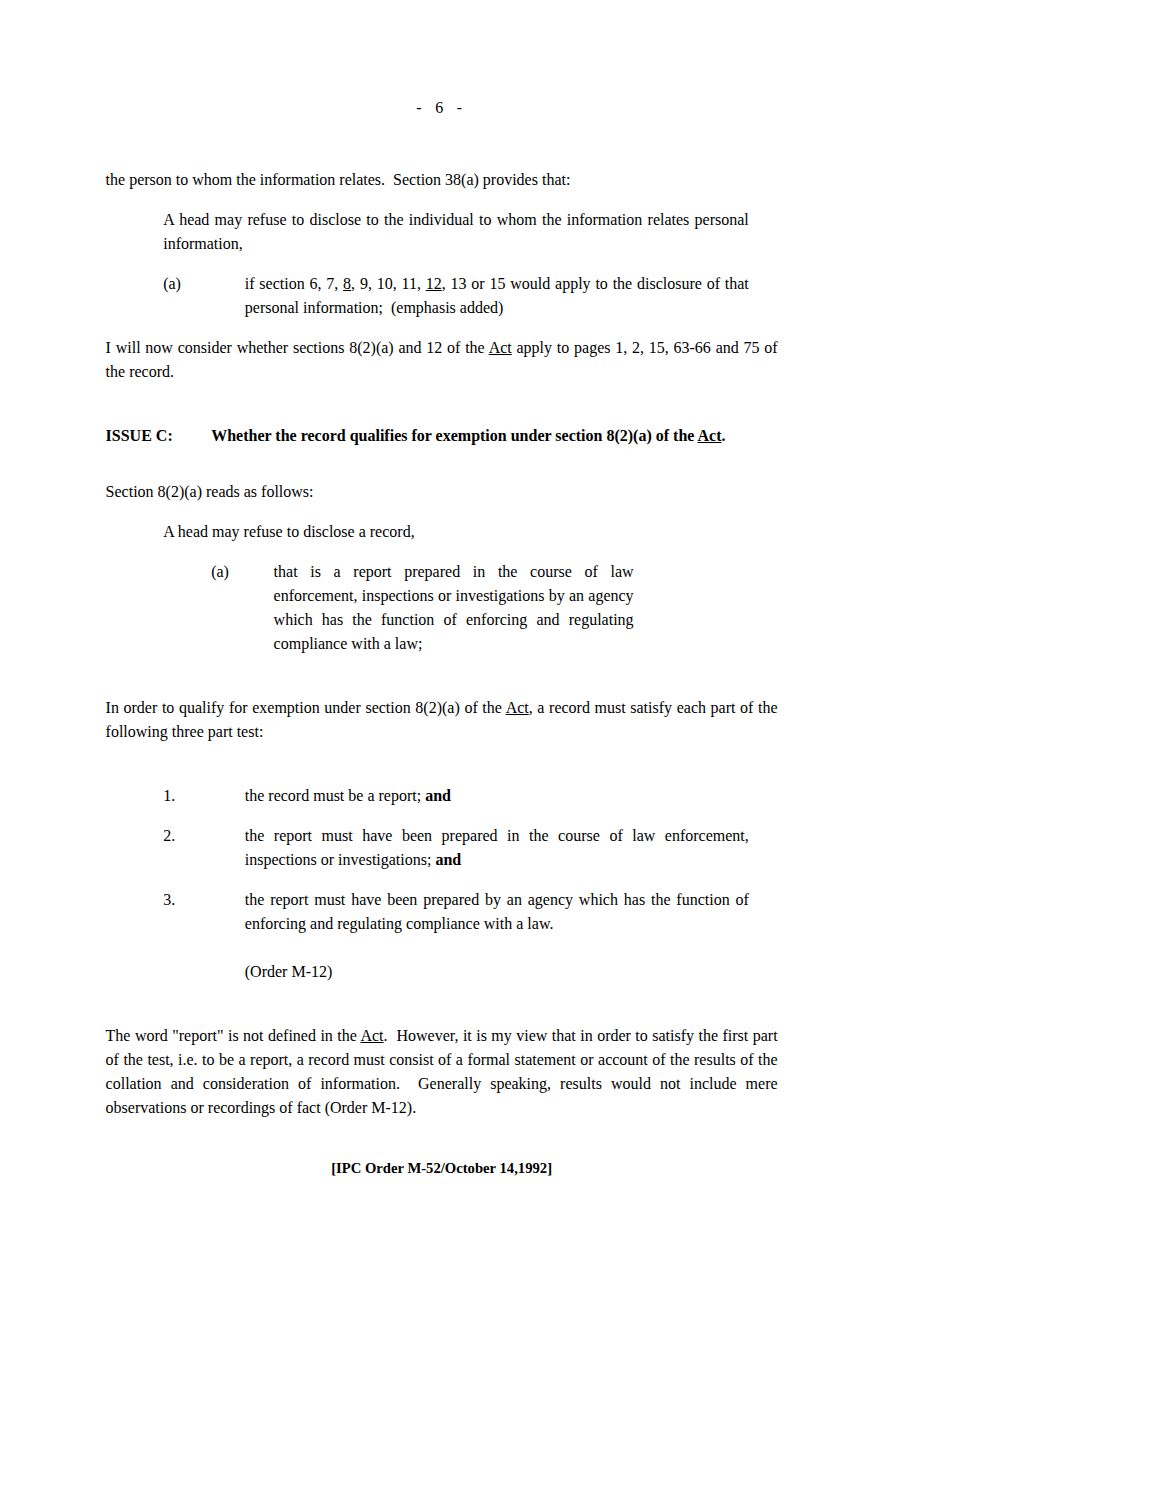- 6 -
the person to whom the information relates. Section 38(a) provides that:
A head may refuse to disclose to the individual to whom the information relates personal information,
(a)
if section 6, 7, 8, 9, 10, 11, 12, 13 or 15 would apply to the disclosure of that personal information; (emphasis added)
I will now consider whether sections 8(2)(a) and 12 of the Act apply to pages 1, 2, 15, 63-66 and 75 of the record.
ISSUE C: Whether the record qualifies for exemption under section 8(2)(a) of the Act.
Section 8(2)(a) reads as follows:
A head may refuse to disclose a record,
(a)
that is a report prepared in the course of law enforcement, inspections or investigations by an agency which has the function of enforcing and regulating compliance with a law;
In order to qualify for exemption under section 8(2)(a) of the Act, a record must satisfy each part of the following three part test:
1.
the record must be a report; and
2.
the report must have been prepared in the course of law enforcement, inspections or investigations; and
3.
the report must have been prepared by an agency which has the function of enforcing and regulating compliance with a law.
(Order M-12)
The word "report" is not defined in the Act. However, it is my view that in order to satisfy the first part of the test, i.e. to be a report, a record must consist of a formal statement or account of the results of the collation and consideration of information. Generally speaking, results would not include mere observations or recordings of fact (Order M-12).
[IPC Order M-52/October 14,1992]